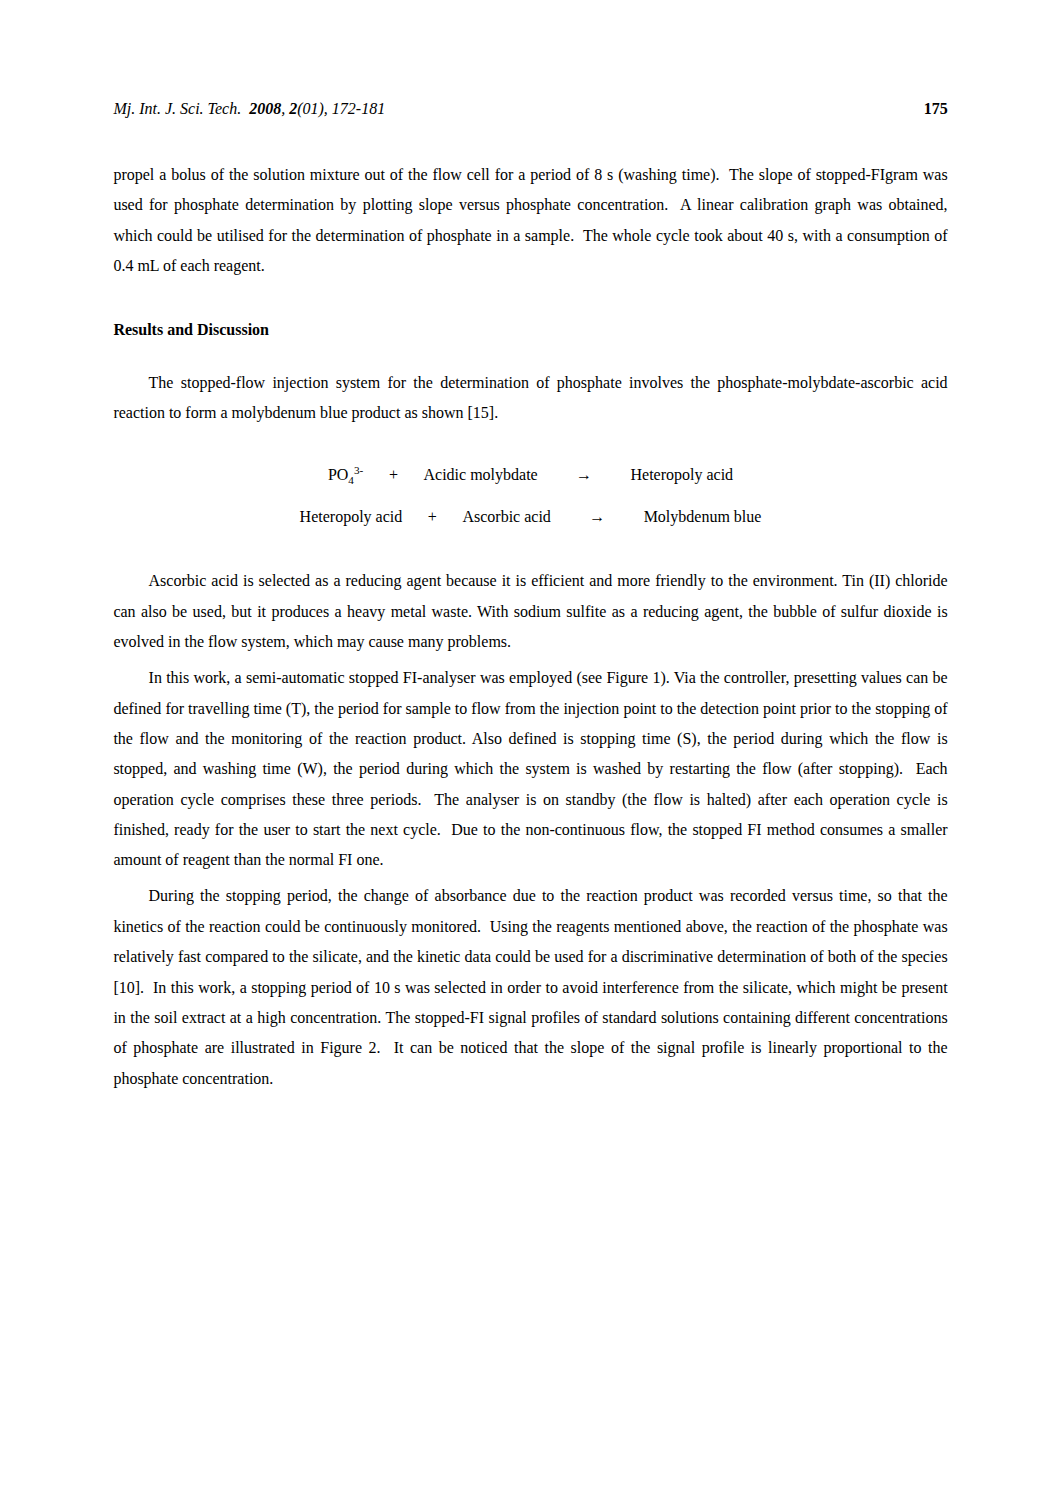Mj. Int. J. Sci. Tech. 2008, 2(01), 172-181 175
propel a bolus of the solution mixture out of the flow cell for a period of 8 s (washing time). The slope of stopped-FIgram was used for phosphate determination by plotting slope versus phosphate concentration. A linear calibration graph was obtained, which could be utilised for the determination of phosphate in a sample. The whole cycle took about 40 s, with a consumption of 0.4 mL of each reagent.
Results and Discussion
The stopped-flow injection system for the determination of phosphate involves the phosphate-molybdate-ascorbic acid reaction to form a molybdenum blue product as shown [15].
PO43- + Acidic molybdate → Heteropoly acid Heteropoly acid + Ascorbic acid → Molybdenum blue
Ascorbic acid is selected as a reducing agent because it is efficient and more friendly to the environment. Tin (II) chloride can also be used, but it produces a heavy metal waste. With sodium sulfite as a reducing agent, the bubble of sulfur dioxide is evolved in the flow system, which may cause many problems.
In this work, a semi-automatic stopped FI-analyser was employed (see Figure 1). Via the controller, presetting values can be defined for travelling time (T), the period for sample to flow from the injection point to the detection point prior to the stopping of the flow and the monitoring of the reaction product. Also defined is stopping time (S), the period during which the flow is stopped, and washing time (W), the period during which the system is washed by restarting the flow (after stopping). Each operation cycle comprises these three periods. The analyser is on standby (the flow is halted) after each operation cycle is finished, ready for the user to start the next cycle. Due to the non-continuous flow, the stopped FI method consumes a smaller amount of reagent than the normal FI one.
During the stopping period, the change of absorbance due to the reaction product was recorded versus time, so that the kinetics of the reaction could be continuously monitored. Using the reagents mentioned above, the reaction of the phosphate was relatively fast compared to the silicate, and the kinetic data could be used for a discriminative determination of both of the species [10]. In this work, a stopping period of 10 s was selected in order to avoid interference from the silicate, which might be present in the soil extract at a high concentration. The stopped-FI signal profiles of standard solutions containing different concentrations of phosphate are illustrated in Figure 2. It can be noticed that the slope of the signal profile is linearly proportional to the phosphate concentration.